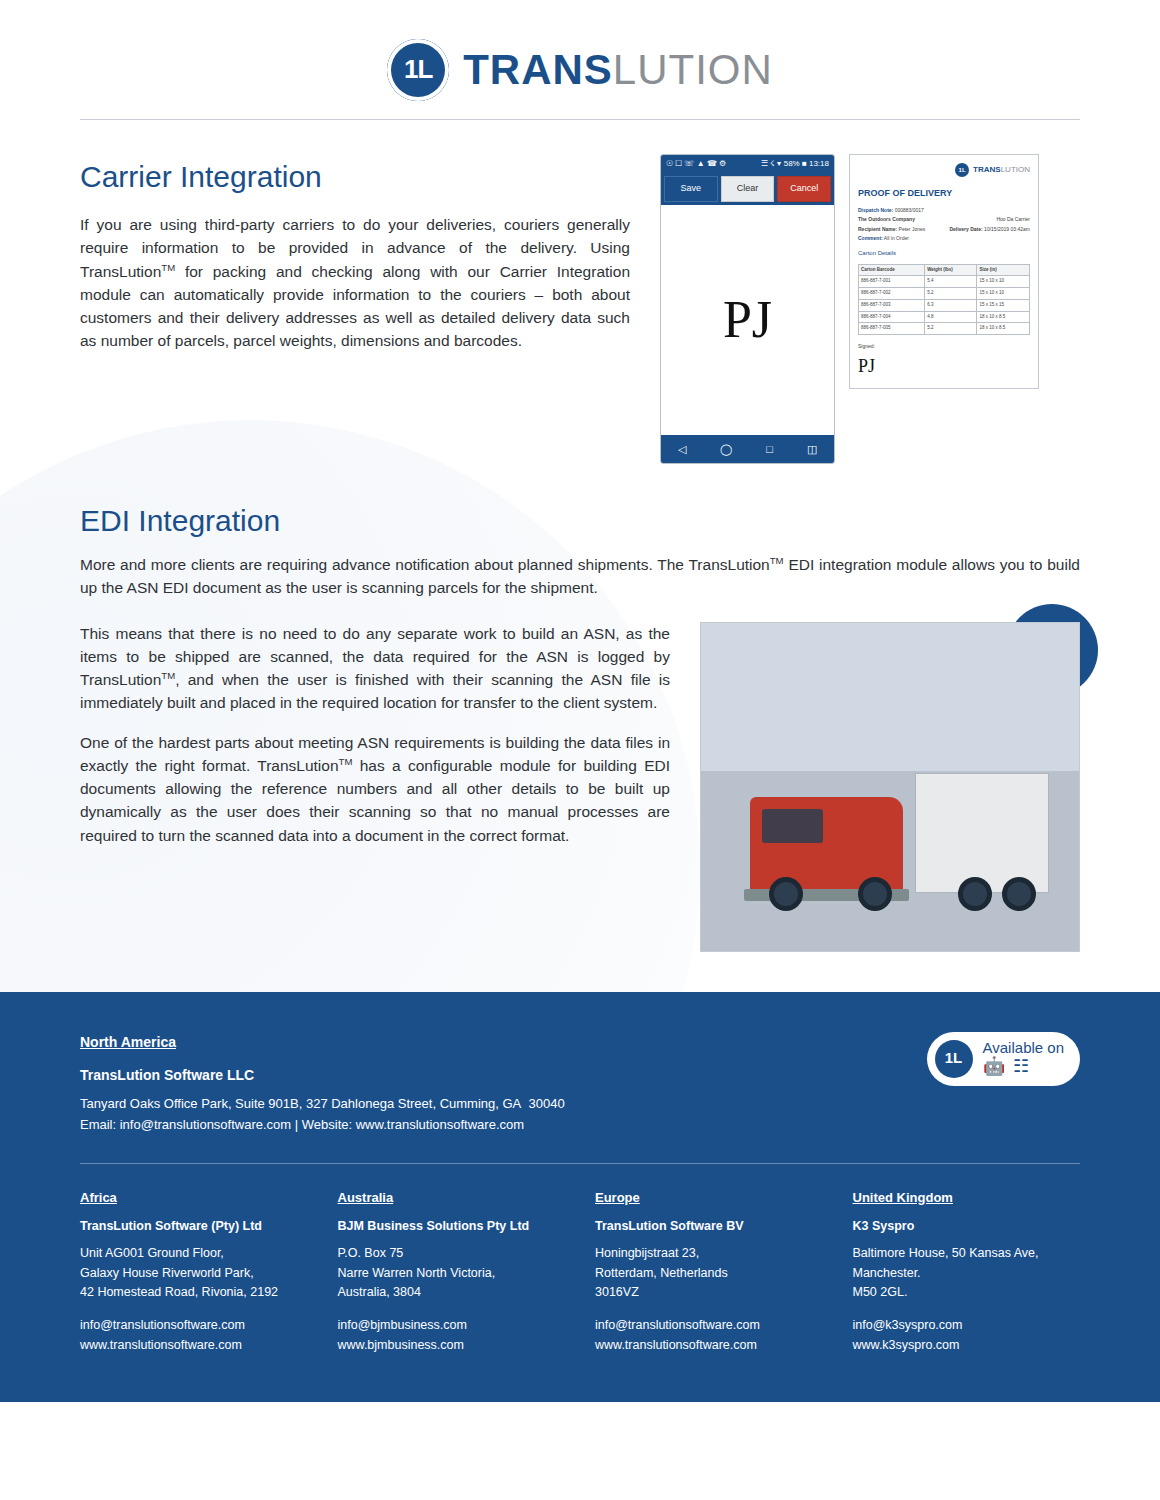1L
TRANSLUTION
Carrier Integration
If you are using third-party carriers to do your deliveries, couriers generally require information to be provided in advance of the delivery. Using TransLutionTM for packing and checking along with our Carrier Integration module can automatically provide information to the couriers – both about customers and their delivery addresses as well as detailed delivery data such as number of parcels, parcel weights, dimensions and barcodes.
☉ ☐ ☏ ▲ ☎ ⚙ ☰ ☇ ▾ 58% ■ 13:18
Save Clear Cancel
PJ
◁ ◯ □ ◫
1L
TRANSLUTION
PROOF OF DELIVERY
Dispatch Note: 000883/0017
The Outdoors Company Hoo Da Carrier
Recipient Name: Peter Jones Delivery Date: 10/15/2019 03:42am
Comment: All in Order
Carton Details
| Carton Barcode | Weight (lbs) | Size (in) |
| --- | --- | --- |
| 886-887-7-001 | 5.4 | 15 x 10 x 10 |
| 886-887-7-002 | 5.2 | 15 x 10 x 10 |
| 886-887-7-003 | 6.3 | 15 x 15 x 15 |
| 886-887-7-004 | 4.8 | 18 x 10 x 8.5 |
| 886-887-7-005 | 5.2 | 18 x 10 x 8.5 |
Signed:
PJ
EDI Integration
More and more clients are requiring advance notification about planned shipments. The TransLutionTM EDI integration module allows you to build up the ASN EDI document as the user is scanning parcels for the shipment.
This means that there is no need to do any separate work to build an ASN, as the items to be shipped are scanned, the data required for the ASN is logged by TransLutionTM, and when the user is finished with their scanning the ASN file is immediately built and placed in the required location for transfer to the client system.
One of the hardest parts about meeting ASN requirements is building the data files in exactly the right format. TransLutionTM has a configurable module for building EDI documents allowing the reference numbers and all other details to be built up dynamically as the user does their scanning so that no manual processes are required to turn the scanned data into a document in the correct format.
🗃⚙
01
0101
01010101010
0101010101010
North America
TransLution Software LLC
Tanyard Oaks Office Park, Suite 901B, 327 Dahlonega Street, Cumming, GA 30040
Email: info@translutionsoftware.com | Website: www.translutionsoftware.com
1L
Available on
🤖 ☷
Africa
TransLution Software (Pty) Ltd
Unit AG001 Ground Floor,
Galaxy House Riverworld Park,
42 Homestead Road, Rivonia, 2192
info@translutionsoftware.com
www.translutionsoftware.com
Australia
BJM Business Solutions Pty Ltd
P.O. Box 75
Narre Warren North Victoria,
Australia, 3804
info@bjmbusiness.com
www.bjmbusiness.com
Europe
TransLution Software BV
Honingbijstraat 23,
Rotterdam, Netherlands
3016VZ
info@translutionsoftware.com
www.translutionsoftware.com
United Kingdom
K3 Syspro
Baltimore House, 50 Kansas Ave,
Manchester.
M50 2GL.
info@k3syspro.com
www.k3syspro.com